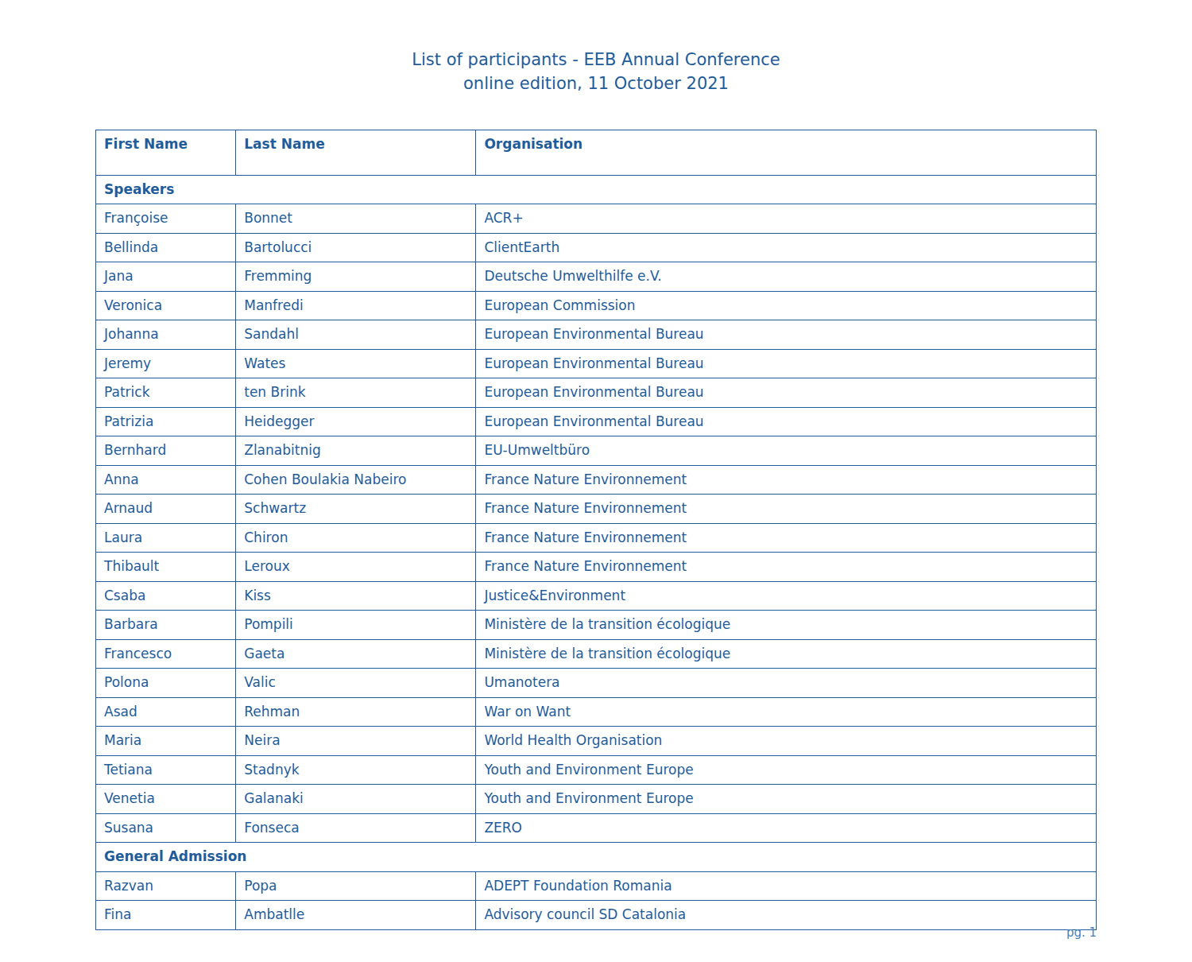List of participants - EEB Annual Conferenceonline edition, 11 October 2021
| First Name | Last Name | Organisation |
| --- | --- | --- |
| Speakers |
| Françoise | Bonnet | ACR+ |
| Bellinda | Bartolucci | ClientEarth |
| Jana | Fremming | Deutsche Umwelthilfe e.V. |
| Veronica | Manfredi | European Commission |
| Johanna | Sandahl | European Environmental Bureau |
| Jeremy | Wates | European Environmental Bureau |
| Patrick | ten Brink | European Environmental Bureau |
| Patrizia | Heidegger | European Environmental Bureau |
| Bernhard | Zlanabitnig | EU-Umweltbüro |
| Anna | Cohen Boulakia Nabeiro | France Nature Environnement |
| Arnaud | Schwartz | France Nature Environnement |
| Laura | Chiron | France Nature Environnement |
| Thibault | Leroux | France Nature Environnement |
| Csaba | Kiss | Justice&Environment |
| Barbara | Pompili | Ministère de la transition écologique |
| Francesco | Gaeta | Ministère de la transition écologique |
| Polona | Valic | Umanotera |
| Asad | Rehman | War on Want |
| Maria | Neira | World Health Organisation |
| Tetiana | Stadnyk | Youth and Environment Europe |
| Venetia | Galanaki | Youth and Environment Europe |
| Susana | Fonseca | ZERO |
| General Admission |
| Razvan | Popa | ADEPT Foundation Romania |
| Fina | Ambatlle | Advisory council SD Catalonia |
pg. 1